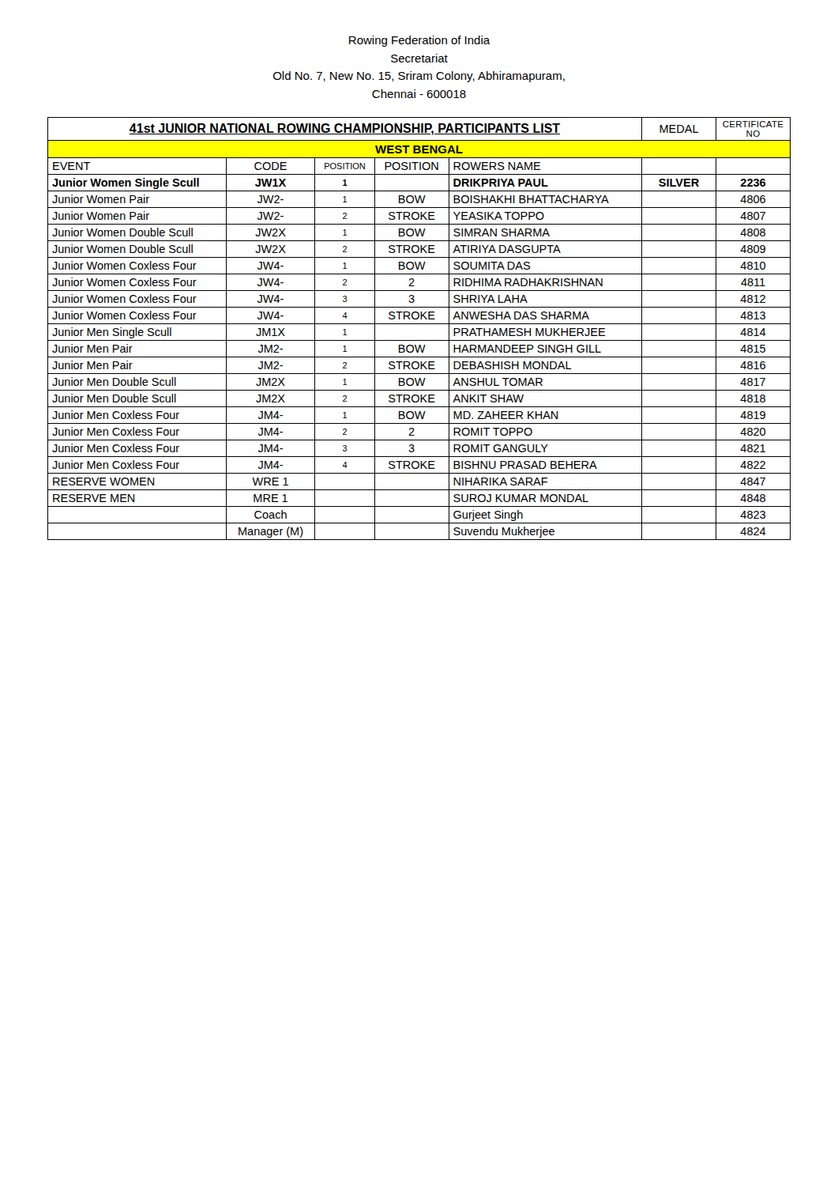Rowing Federation of India
Secretariat
Old No. 7, New No. 15, Sriram Colony, Abhiramapuram,
Chennai - 600018
| 41st JUNIOR NATIONAL ROWING CHAMPIONSHIP, PARTICIPANTS LIST | MEDAL | CERTIFICATE NO |
| WEST BENGAL |
| EVENT | CODE | POSITION | POSITION | ROWERS NAME | | |
| Junior Women Single Scull | JW1X | 1 | | DRIKPRIYA PAUL | SILVER | 2236 |
| Junior Women Pair | JW2- | 1 | BOW | BOISHAKHI BHATTACHARYA | | 4806 |
| Junior Women Pair | JW2- | 2 | STROKE | YEASIKA TOPPO | | 4807 |
| Junior Women Double Scull | JW2X | 1 | BOW | SIMRAN SHARMA | | 4808 |
| Junior Women Double Scull | JW2X | 2 | STROKE | ATIRIYA DASGUPTA | | 4809 |
| Junior Women Coxless Four | JW4- | 1 | BOW | SOUMITA DAS | | 4810 |
| Junior Women Coxless Four | JW4- | 2 | 2 | RIDHIMA RADHAKRISHNAN | | 4811 |
| Junior Women Coxless Four | JW4- | 3 | 3 | SHRIYA LAHA | | 4812 |
| Junior Women Coxless Four | JW4- | 4 | STROKE | ANWESHA DAS SHARMA | | 4813 |
| Junior Men Single Scull | JM1X | 1 | | PRATHAMESH MUKHERJEE | | 4814 |
| Junior Men Pair | JM2- | 1 | BOW | HARMANDEEP SINGH GILL | | 4815 |
| Junior Men Pair | JM2- | 2 | STROKE | DEBASHISH MONDAL | | 4816 |
| Junior Men Double Scull | JM2X | 1 | BOW | ANSHUL TOMAR | | 4817 |
| Junior Men Double Scull | JM2X | 2 | STROKE | ANKIT SHAW | | 4818 |
| Junior Men Coxless Four | JM4- | 1 | BOW | MD. ZAHEER KHAN | | 4819 |
| Junior Men Coxless Four | JM4- | 2 | 2 | ROMIT TOPPO | | 4820 |
| Junior Men Coxless Four | JM4- | 3 | 3 | ROMIT GANGULY | | 4821 |
| Junior Men Coxless Four | JM4- | 4 | STROKE | BISHNU PRASAD BEHERA | | 4822 |
| RESERVE WOMEN | WRE 1 | | | NIHARIKA SARAF | | 4847 |
| RESERVE MEN | MRE 1 | | | SUROJ KUMAR MONDAL | | 4848 |
| | Coach | | | Gurjeet Singh | | 4823 |
| | Manager (M) | | | Suvendu Mukherjee | | 4824 |